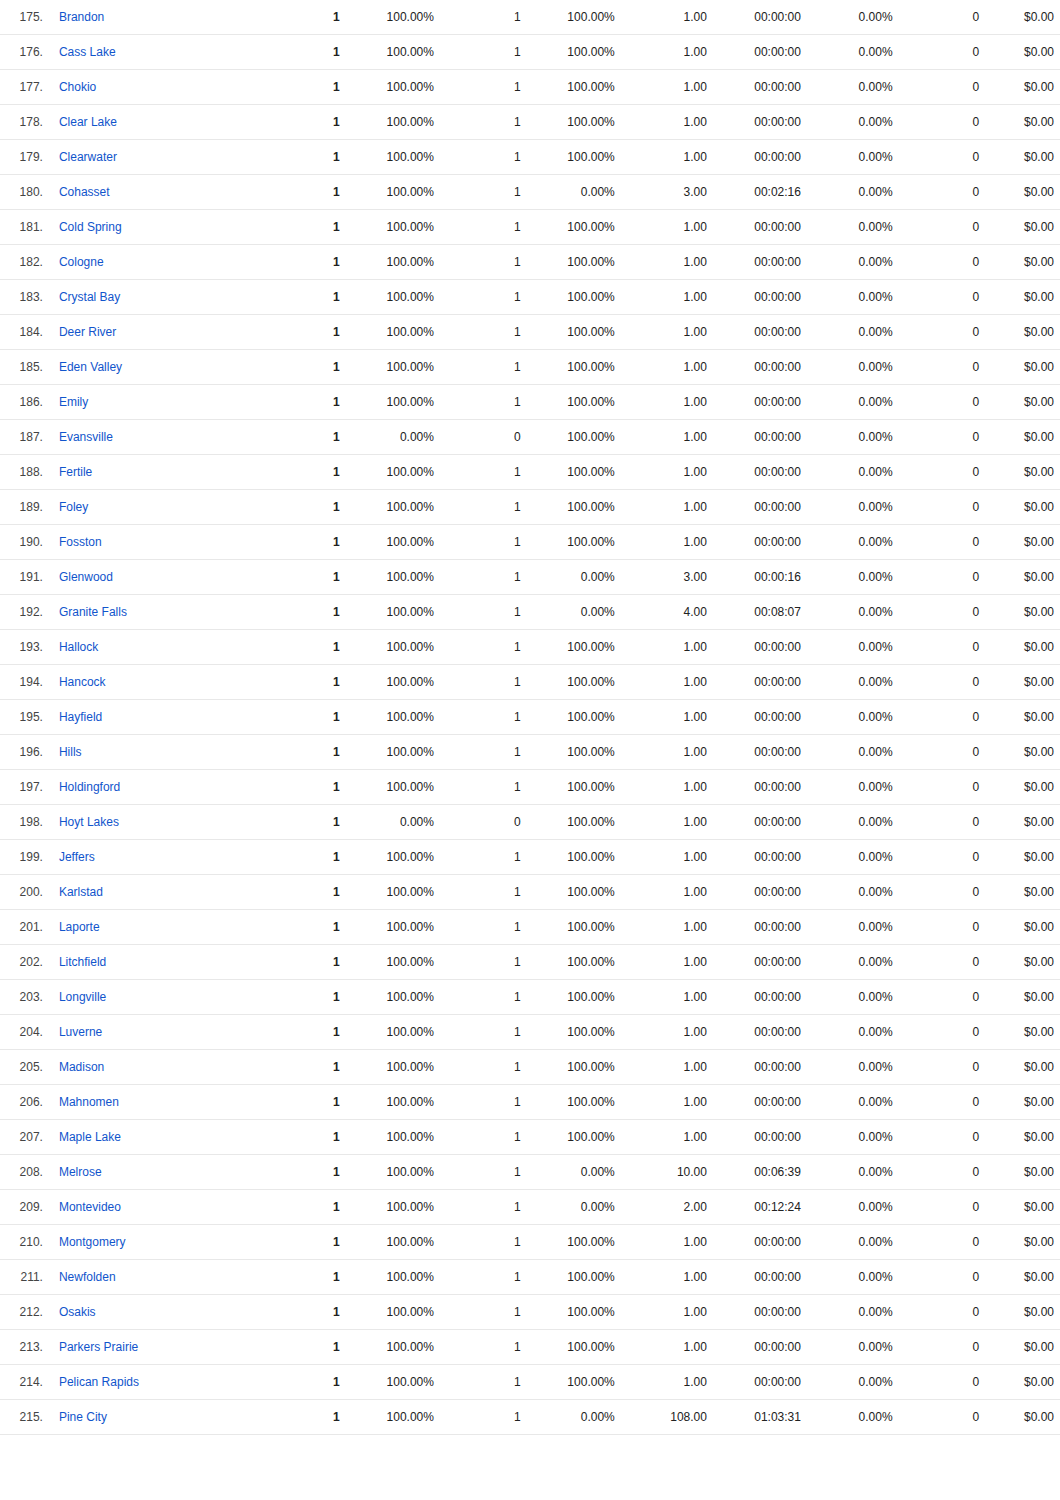| 175. | Brandon | 1 | 100.00% | 1 | 100.00% | 1.00 | 00:00:00 | 0.00% | 0 | $0.00 |
| 176. | Cass Lake | 1 | 100.00% | 1 | 100.00% | 1.00 | 00:00:00 | 0.00% | 0 | $0.00 |
| 177. | Chokio | 1 | 100.00% | 1 | 100.00% | 1.00 | 00:00:00 | 0.00% | 0 | $0.00 |
| 178. | Clear Lake | 1 | 100.00% | 1 | 100.00% | 1.00 | 00:00:00 | 0.00% | 0 | $0.00 |
| 179. | Clearwater | 1 | 100.00% | 1 | 100.00% | 1.00 | 00:00:00 | 0.00% | 0 | $0.00 |
| 180. | Cohasset | 1 | 100.00% | 1 | 0.00% | 3.00 | 00:02:16 | 0.00% | 0 | $0.00 |
| 181. | Cold Spring | 1 | 100.00% | 1 | 100.00% | 1.00 | 00:00:00 | 0.00% | 0 | $0.00 |
| 182. | Cologne | 1 | 100.00% | 1 | 100.00% | 1.00 | 00:00:00 | 0.00% | 0 | $0.00 |
| 183. | Crystal Bay | 1 | 100.00% | 1 | 100.00% | 1.00 | 00:00:00 | 0.00% | 0 | $0.00 |
| 184. | Deer River | 1 | 100.00% | 1 | 100.00% | 1.00 | 00:00:00 | 0.00% | 0 | $0.00 |
| 185. | Eden Valley | 1 | 100.00% | 1 | 100.00% | 1.00 | 00:00:00 | 0.00% | 0 | $0.00 |
| 186. | Emily | 1 | 100.00% | 1 | 100.00% | 1.00 | 00:00:00 | 0.00% | 0 | $0.00 |
| 187. | Evansville | 1 | 0.00% | 0 | 100.00% | 1.00 | 00:00:00 | 0.00% | 0 | $0.00 |
| 188. | Fertile | 1 | 100.00% | 1 | 100.00% | 1.00 | 00:00:00 | 0.00% | 0 | $0.00 |
| 189. | Foley | 1 | 100.00% | 1 | 100.00% | 1.00 | 00:00:00 | 0.00% | 0 | $0.00 |
| 190. | Fosston | 1 | 100.00% | 1 | 100.00% | 1.00 | 00:00:00 | 0.00% | 0 | $0.00 |
| 191. | Glenwood | 1 | 100.00% | 1 | 0.00% | 3.00 | 00:00:16 | 0.00% | 0 | $0.00 |
| 192. | Granite Falls | 1 | 100.00% | 1 | 0.00% | 4.00 | 00:08:07 | 0.00% | 0 | $0.00 |
| 193. | Hallock | 1 | 100.00% | 1 | 100.00% | 1.00 | 00:00:00 | 0.00% | 0 | $0.00 |
| 194. | Hancock | 1 | 100.00% | 1 | 100.00% | 1.00 | 00:00:00 | 0.00% | 0 | $0.00 |
| 195. | Hayfield | 1 | 100.00% | 1 | 100.00% | 1.00 | 00:00:00 | 0.00% | 0 | $0.00 |
| 196. | Hills | 1 | 100.00% | 1 | 100.00% | 1.00 | 00:00:00 | 0.00% | 0 | $0.00 |
| 197. | Holdingford | 1 | 100.00% | 1 | 100.00% | 1.00 | 00:00:00 | 0.00% | 0 | $0.00 |
| 198. | Hoyt Lakes | 1 | 0.00% | 0 | 100.00% | 1.00 | 00:00:00 | 0.00% | 0 | $0.00 |
| 199. | Jeffers | 1 | 100.00% | 1 | 100.00% | 1.00 | 00:00:00 | 0.00% | 0 | $0.00 |
| 200. | Karlstad | 1 | 100.00% | 1 | 100.00% | 1.00 | 00:00:00 | 0.00% | 0 | $0.00 |
| 201. | Laporte | 1 | 100.00% | 1 | 100.00% | 1.00 | 00:00:00 | 0.00% | 0 | $0.00 |
| 202. | Litchfield | 1 | 100.00% | 1 | 100.00% | 1.00 | 00:00:00 | 0.00% | 0 | $0.00 |
| 203. | Longville | 1 | 100.00% | 1 | 100.00% | 1.00 | 00:00:00 | 0.00% | 0 | $0.00 |
| 204. | Luverne | 1 | 100.00% | 1 | 100.00% | 1.00 | 00:00:00 | 0.00% | 0 | $0.00 |
| 205. | Madison | 1 | 100.00% | 1 | 100.00% | 1.00 | 00:00:00 | 0.00% | 0 | $0.00 |
| 206. | Mahnomen | 1 | 100.00% | 1 | 100.00% | 1.00 | 00:00:00 | 0.00% | 0 | $0.00 |
| 207. | Maple Lake | 1 | 100.00% | 1 | 100.00% | 1.00 | 00:00:00 | 0.00% | 0 | $0.00 |
| 208. | Melrose | 1 | 100.00% | 1 | 0.00% | 10.00 | 00:06:39 | 0.00% | 0 | $0.00 |
| 209. | Montevideo | 1 | 100.00% | 1 | 0.00% | 2.00 | 00:12:24 | 0.00% | 0 | $0.00 |
| 210. | Montgomery | 1 | 100.00% | 1 | 100.00% | 1.00 | 00:00:00 | 0.00% | 0 | $0.00 |
| 211. | Newfolden | 1 | 100.00% | 1 | 100.00% | 1.00 | 00:00:00 | 0.00% | 0 | $0.00 |
| 212. | Osakis | 1 | 100.00% | 1 | 100.00% | 1.00 | 00:00:00 | 0.00% | 0 | $0.00 |
| 213. | Parkers Prairie | 1 | 100.00% | 1 | 100.00% | 1.00 | 00:00:00 | 0.00% | 0 | $0.00 |
| 214. | Pelican Rapids | 1 | 100.00% | 1 | 100.00% | 1.00 | 00:00:00 | 0.00% | 0 | $0.00 |
| 215. | Pine City | 1 | 100.00% | 1 | 0.00% | 108.00 | 01:03:31 | 0.00% | 0 | $0.00 |